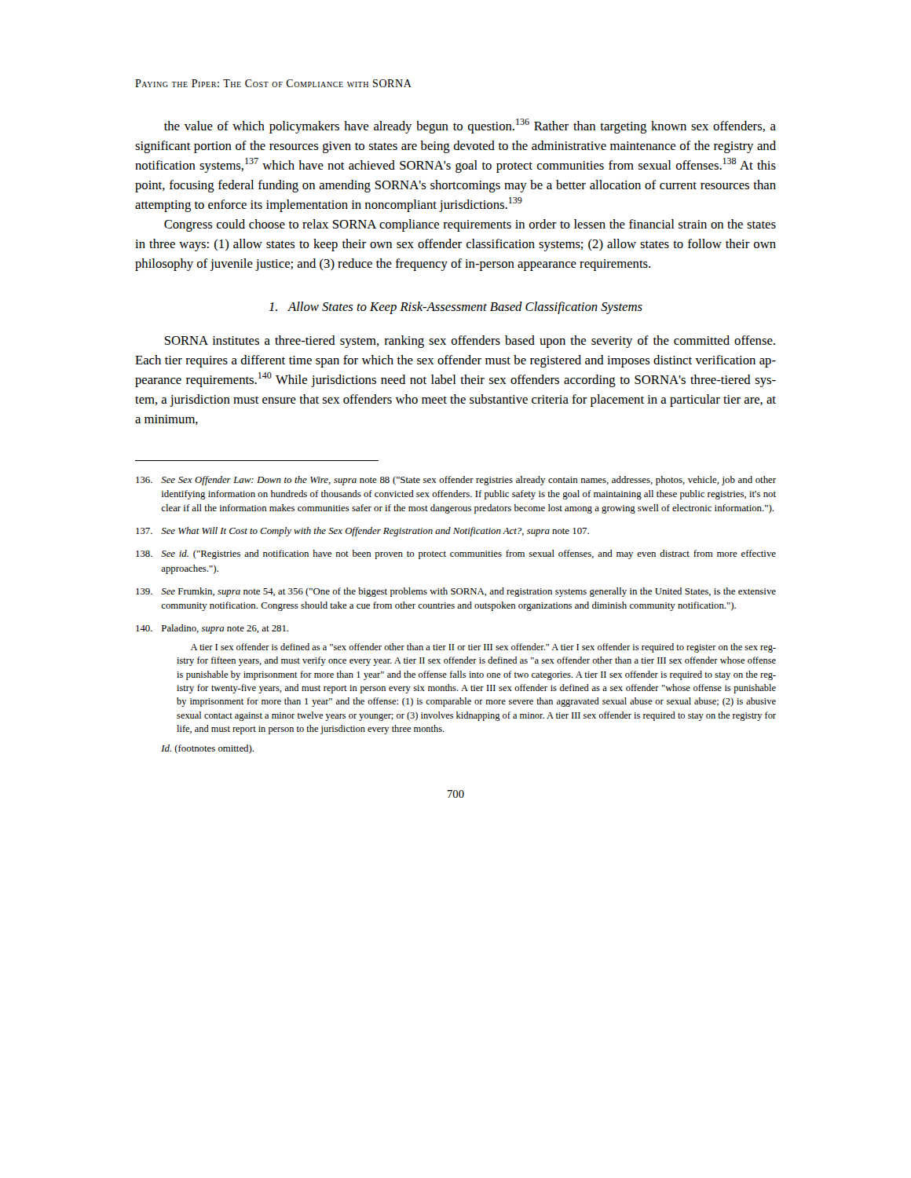Paying the Piper: The Cost of Compliance with SORNA
the value of which policymakers have already begun to question.136 Rather than targeting known sex offenders, a significant portion of the resources given to states are being devoted to the administrative maintenance of the registry and notification systems,137 which have not achieved SORNA's goal to protect communities from sexual offenses.138 At this point, focusing federal funding on amending SORNA's shortcomings may be a better allocation of current resources than attempting to enforce its implementation in noncompliant jurisdictions.139
Congress could choose to relax SORNA compliance requirements in order to lessen the financial strain on the states in three ways: (1) allow states to keep their own sex offender classification systems; (2) allow states to follow their own philosophy of juvenile justice; and (3) reduce the frequency of in-person appearance requirements.
1. Allow States to Keep Risk-Assessment Based Classification Systems
SORNA institutes a three-tiered system, ranking sex offenders based upon the severity of the committed offense. Each tier requires a different time span for which the sex offender must be registered and imposes distinct verification appearance requirements.140 While jurisdictions need not label their sex offenders according to SORNA's three-tiered system, a jurisdiction must ensure that sex offenders who meet the substantive criteria for placement in a particular tier are, at a minimum,
136. See Sex Offender Law: Down to the Wire, supra note 88 ("State sex offender registries already contain names, addresses, photos, vehicle, job and other identifying information on hundreds of thousands of convicted sex offenders. If public safety is the goal of maintaining all these public registries, it's not clear if all the information makes communities safer or if the most dangerous predators become lost among a growing swell of electronic information.").
137. See What Will It Cost to Comply with the Sex Offender Registration and Notification Act?, supra note 107.
138. See id. ("Registries and notification have not been proven to protect communities from sexual offenses, and may even distract from more effective approaches.").
139. See Frumkin, supra note 54, at 356 ("One of the biggest problems with SORNA, and registration systems generally in the United States, is the extensive community notification. Congress should take a cue from other countries and outspoken organizations and diminish community notification.").
140. Paladino, supra note 26, at 281.
A tier I sex offender is defined as a "sex offender other than a tier II or tier III sex offender." A tier I sex offender is required to register on the sex registry for fifteen years, and must verify once every year. A tier II sex offender is defined as "a sex offender other than a tier III sex offender whose offense is punishable by imprisonment for more than 1 year" and the offense falls into one of two categories. A tier II sex offender is required to stay on the registry for twenty-five years, and must report in person every six months. A tier III sex offender is defined as a sex offender "whose offense is punishable by imprisonment for more than 1 year" and the offense: (1) is comparable or more severe than aggravated sexual abuse or sexual abuse; (2) is abusive sexual contact against a minor twelve years or younger; or (3) involves kidnapping of a minor. A tier III sex offender is required to stay on the registry for life, and must report in person to the jurisdiction every three months.
Id. (footnotes omitted).
700